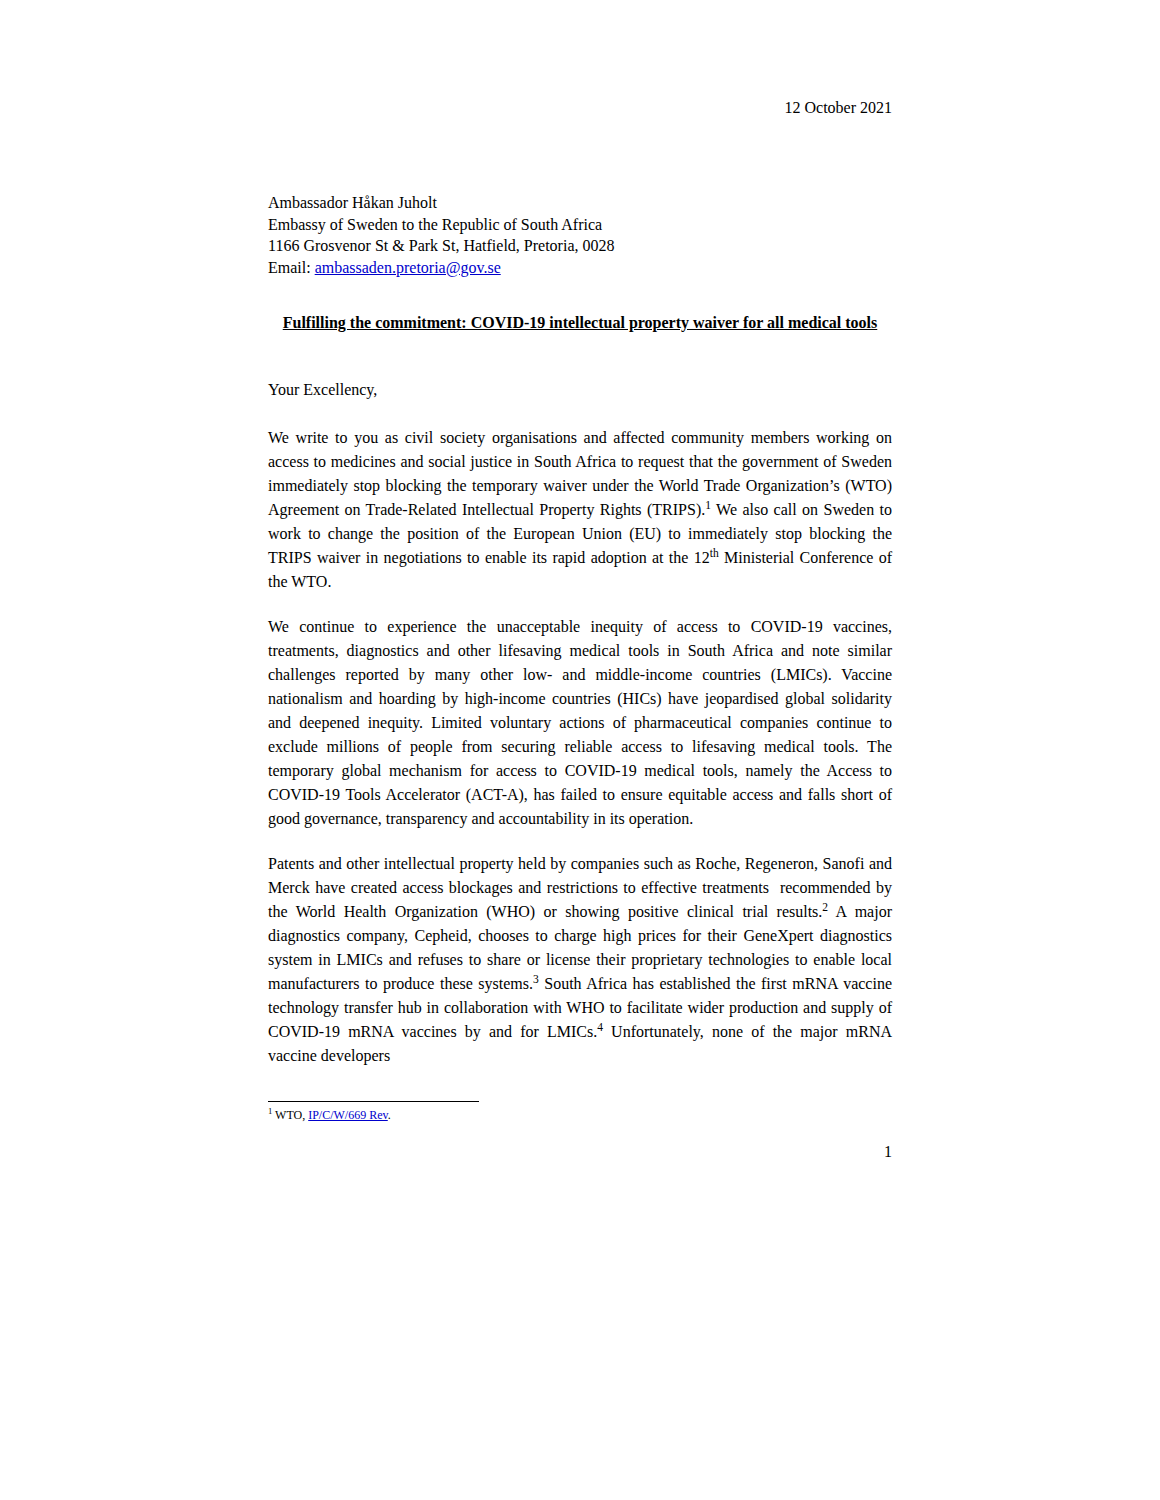12 October 2021
Ambassador Håkan Juholt Embassy of Sweden to the Republic of South Africa 1166 Grosvenor St & Park St, Hatfield, Pretoria, 0028 Email: ambassaden.pretoria@gov.se
Fulfilling the commitment: COVID-19 intellectual property waiver for all medical tools
Your Excellency,
We write to you as civil society organisations and affected community members working on access to medicines and social justice in South Africa to request that the government of Sweden immediately stop blocking the temporary waiver under the World Trade Organization’s (WTO) Agreement on Trade-Related Intellectual Property Rights (TRIPS).1 We also call on Sweden to work to change the position of the European Union (EU) to immediately stop blocking the TRIPS waiver in negotiations to enable its rapid adoption at the 12th Ministerial Conference of the WTO.
We continue to experience the unacceptable inequity of access to COVID-19 vaccines, treatments, diagnostics and other lifesaving medical tools in South Africa and note similar challenges reported by many other low- and middle-income countries (LMICs). Vaccine nationalism and hoarding by high-income countries (HICs) have jeopardised global solidarity and deepened inequity. Limited voluntary actions of pharmaceutical companies continue to exclude millions of people from securing reliable access to lifesaving medical tools. The temporary global mechanism for access to COVID-19 medical tools, namely the Access to COVID-19 Tools Accelerator (ACT-A), has failed to ensure equitable access and falls short of good governance, transparency and accountability in its operation.
Patents and other intellectual property held by companies such as Roche, Regeneron, Sanofi and Merck have created access blockages and restrictions to effective treatments recommended by the World Health Organization (WHO) or showing positive clinical trial results.2 A major diagnostics company, Cepheid, chooses to charge high prices for their GeneXpert diagnostics system in LMICs and refuses to share or license their proprietary technologies to enable local manufacturers to produce these systems.3 South Africa has established the first mRNA vaccine technology transfer hub in collaboration with WHO to facilitate wider production and supply of COVID-19 mRNA vaccines by and for LMICs.4 Unfortunately, none of the major mRNA vaccine developers
1 WTO, IP/C/W/669 Rev.
1